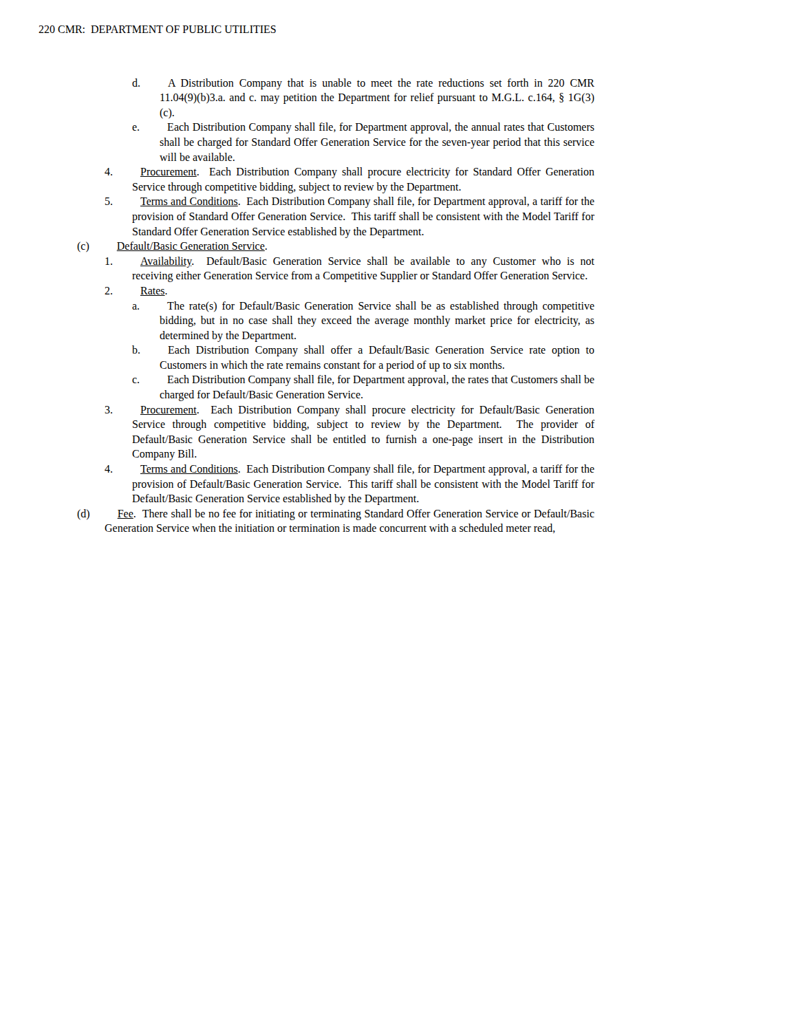220 CMR: DEPARTMENT OF PUBLIC UTILITIES
d. A Distribution Company that is unable to meet the rate reductions set forth in 220 CMR 11.04(9)(b)3.a. and c. may petition the Department for relief pursuant to M.G.L. c.164, § 1G(3)(c).
e. Each Distribution Company shall file, for Department approval, the annual rates that Customers shall be charged for Standard Offer Generation Service for the seven-year period that this service will be available.
4. Procurement. Each Distribution Company shall procure electricity for Standard Offer Generation Service through competitive bidding, subject to review by the Department.
5. Terms and Conditions. Each Distribution Company shall file, for Department approval, a tariff for the provision of Standard Offer Generation Service. This tariff shall be consistent with the Model Tariff for Standard Offer Generation Service established by the Department.
(c) Default/Basic Generation Service.
1. Availability. Default/Basic Generation Service shall be available to any Customer who is not receiving either Generation Service from a Competitive Supplier or Standard Offer Generation Service.
2. Rates.
a. The rate(s) for Default/Basic Generation Service shall be as established through competitive bidding, but in no case shall they exceed the average monthly market price for electricity, as determined by the Department.
b. Each Distribution Company shall offer a Default/Basic Generation Service rate option to Customers in which the rate remains constant for a period of up to six months.
c. Each Distribution Company shall file, for Department approval, the rates that Customers shall be charged for Default/Basic Generation Service.
3. Procurement. Each Distribution Company shall procure electricity for Default/Basic Generation Service through competitive bidding, subject to review by the Department. The provider of Default/Basic Generation Service shall be entitled to furnish a one-page insert in the Distribution Company Bill.
4. Terms and Conditions. Each Distribution Company shall file, for Department approval, a tariff for the provision of Default/Basic Generation Service. This tariff shall be consistent with the Model Tariff for Default/Basic Generation Service established by the Department.
(d) Fee. There shall be no fee for initiating or terminating Standard Offer Generation Service or Default/Basic Generation Service when the initiation or termination is made concurrent with a scheduled meter read,